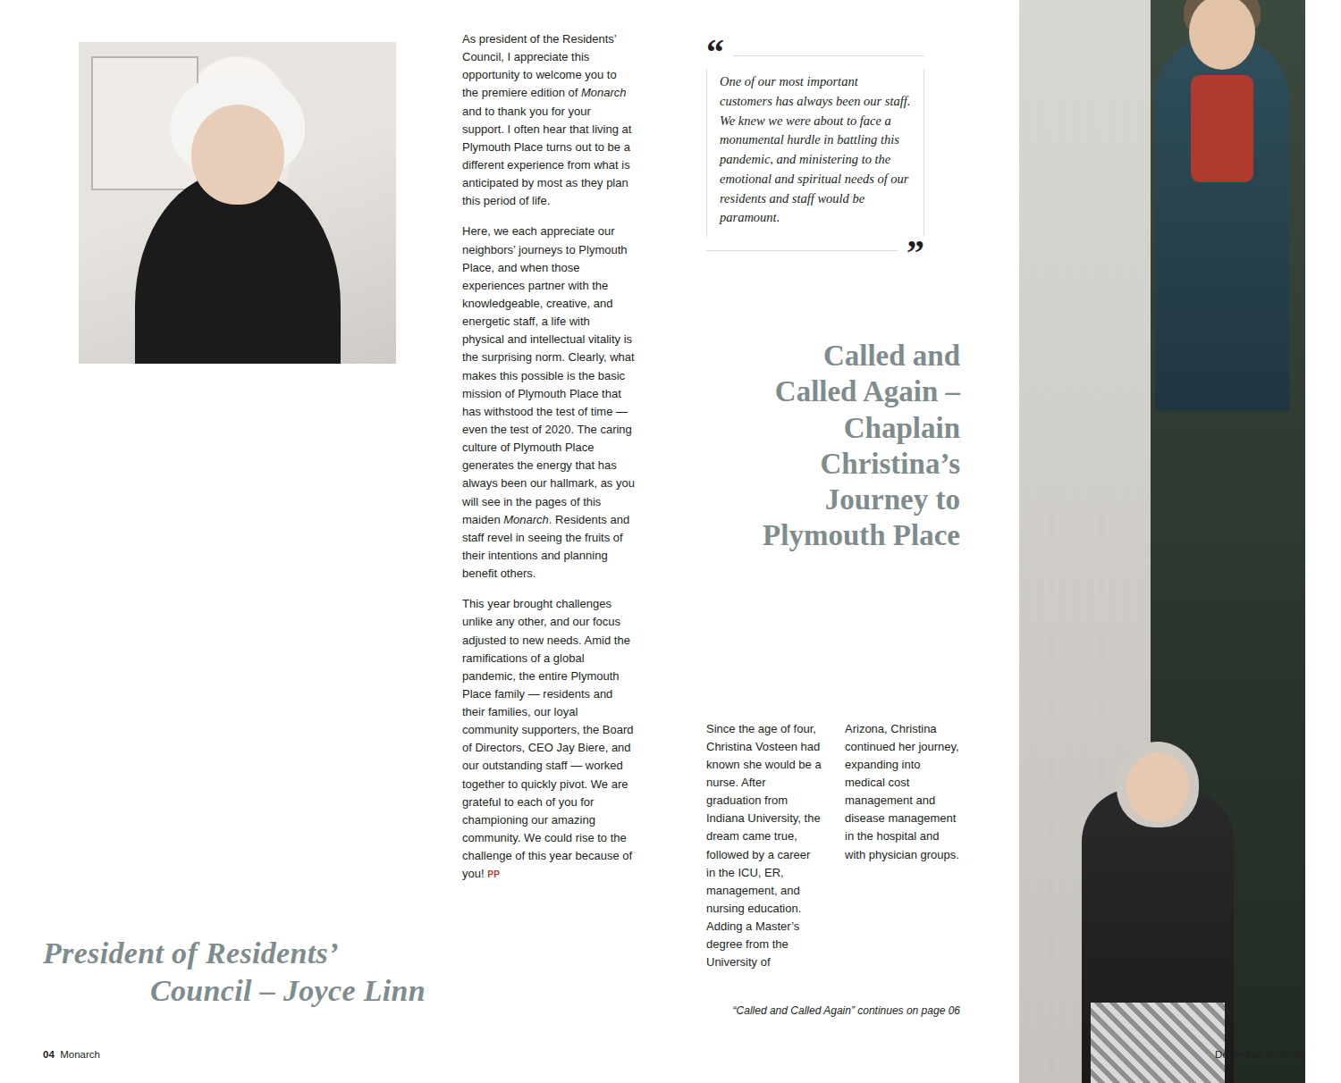As president of the Residents’ Council, I appreciate this opportunity to welcome you to the premiere edition of Monarch and to thank you for your support. I often hear that living at Plymouth Place turns out to be a different experience from what is anticipated by most as they plan this period of life.
Here, we each appreciate our neighbors’ journeys to Plymouth Place, and when those experiences partner with the knowledgeable, creative, and energetic staff, a life with physical and intellectual vitality is the surprising norm. Clearly, what makes this possible is the basic mission of Plymouth Place that has withstood the test of time — even the test of 2020. The caring culture of Plymouth Place generates the energy that has always been our hallmark, as you will see in the pages of this maiden Monarch. Residents and staff revel in seeing the fruits of their intentions and planning benefit others.
This year brought challenges unlike any other, and our focus adjusted to new needs. Amid the ramifications of a global pandemic, the entire Plymouth Place family — residents and their families, our loyal community supporters, the Board of Directors, CEO Jay Biere, and our outstanding staff — worked together to quickly pivot. We are grateful to each of you for championing our amazing community. We could rise to the challenge of this year because of you! PP
President of Residents’ Council – Joyce Linn
04 Monarch
“
One of our most important customers has always been our staff. We knew we were about to face a monumental hurdle in battling this pandemic, and ministering to the emotional and spiritual needs of our residents and staff would be paramount.
”
Called and
Called Again –
Chaplain Christina’s
Journey to
Plymouth Place
Since the age of four, Christina Vosteen had known she would be a nurse. After graduation from Indiana University, the dream came true, followed by a career in the ICU, ER, management, and nursing education. Adding a Master’s degree from the University of
Arizona, Christina continued her journey, expanding into medical cost management and disease management in the hospital and with physician groups.
“Called and Called Again” continues on page 06
December 2020 05